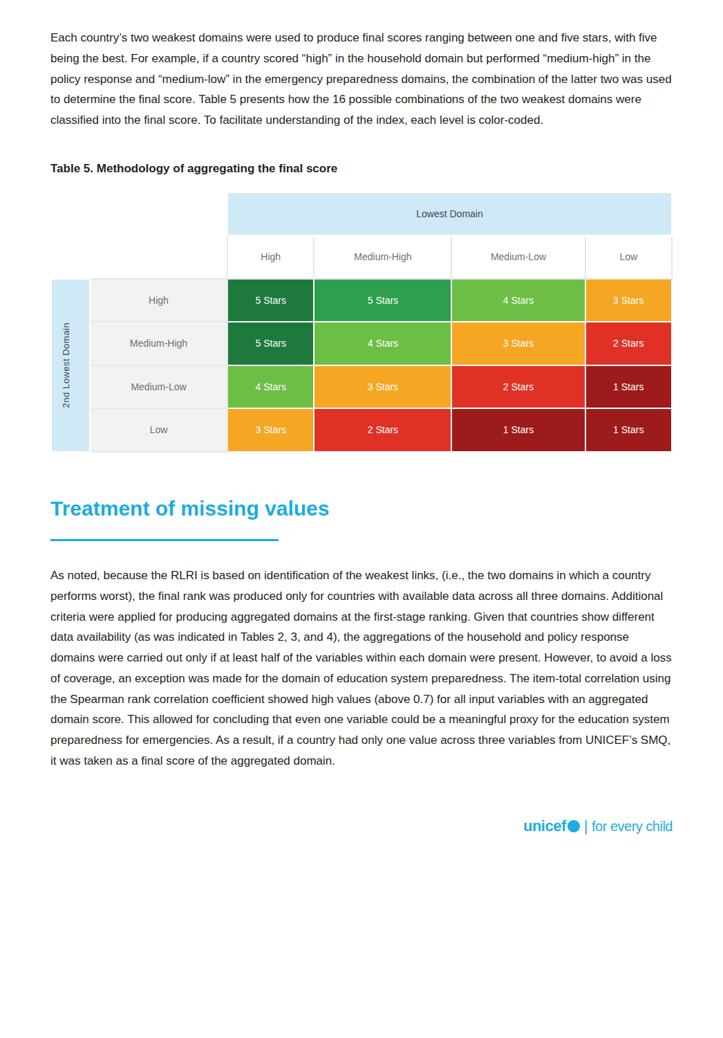Each country’s two weakest domains were used to produce final scores ranging between one and five stars, with five being the best. For example, if a country scored “high” in the household domain but performed “medium-high” in the policy response and “medium-low” in the emergency preparedness domains, the combination of the latter two was used to determine the final score. Table 5 presents how the 16 possible combinations of the two weakest domains were classified into the final score. To facilitate understanding of the index, each level is color-coded.
Table 5. Methodology of aggregating the final score
| | | Lowest Domain |
| | | High | Medium-High | Medium-Low | Low |
| 2nd Lowest Domain | High | 5 Stars | 5 Stars | 4 Stars | 3 Stars |
| Medium-High | 5 Stars | 4 Stars | 3 Stars | 2 Stars |
| Medium-Low | 4 Stars | 3 Stars | 2 Stars | 1 Stars |
| Low | 3 Stars | 2 Stars | 1 Stars | 1 Stars |
Treatment of missing values
As noted, because the RLRI is based on identification of the weakest links, (i.e., the two domains in which a country performs worst), the final rank was produced only for countries with available data across all three domains. Additional criteria were applied for producing aggregated domains at the first-stage ranking. Given that countries show different data availability (as was indicated in Tables 2, 3, and 4), the aggregations of the household and policy response domains were carried out only if at least half of the variables within each domain were present. However, to avoid a loss of coverage, an exception was made for the domain of education system preparedness. The item-total correlation using the Spearman rank correlation coefficient showed high values (above 0.7) for all input variables with an aggregated domain score. This allowed for concluding that even one variable could be a meaningful proxy for the education system preparedness for emergencies. As a result, if a country had only one value across three variables from UNICEF’s SMQ, it was taken as a final score of the aggregated domain.
unicef |for every child